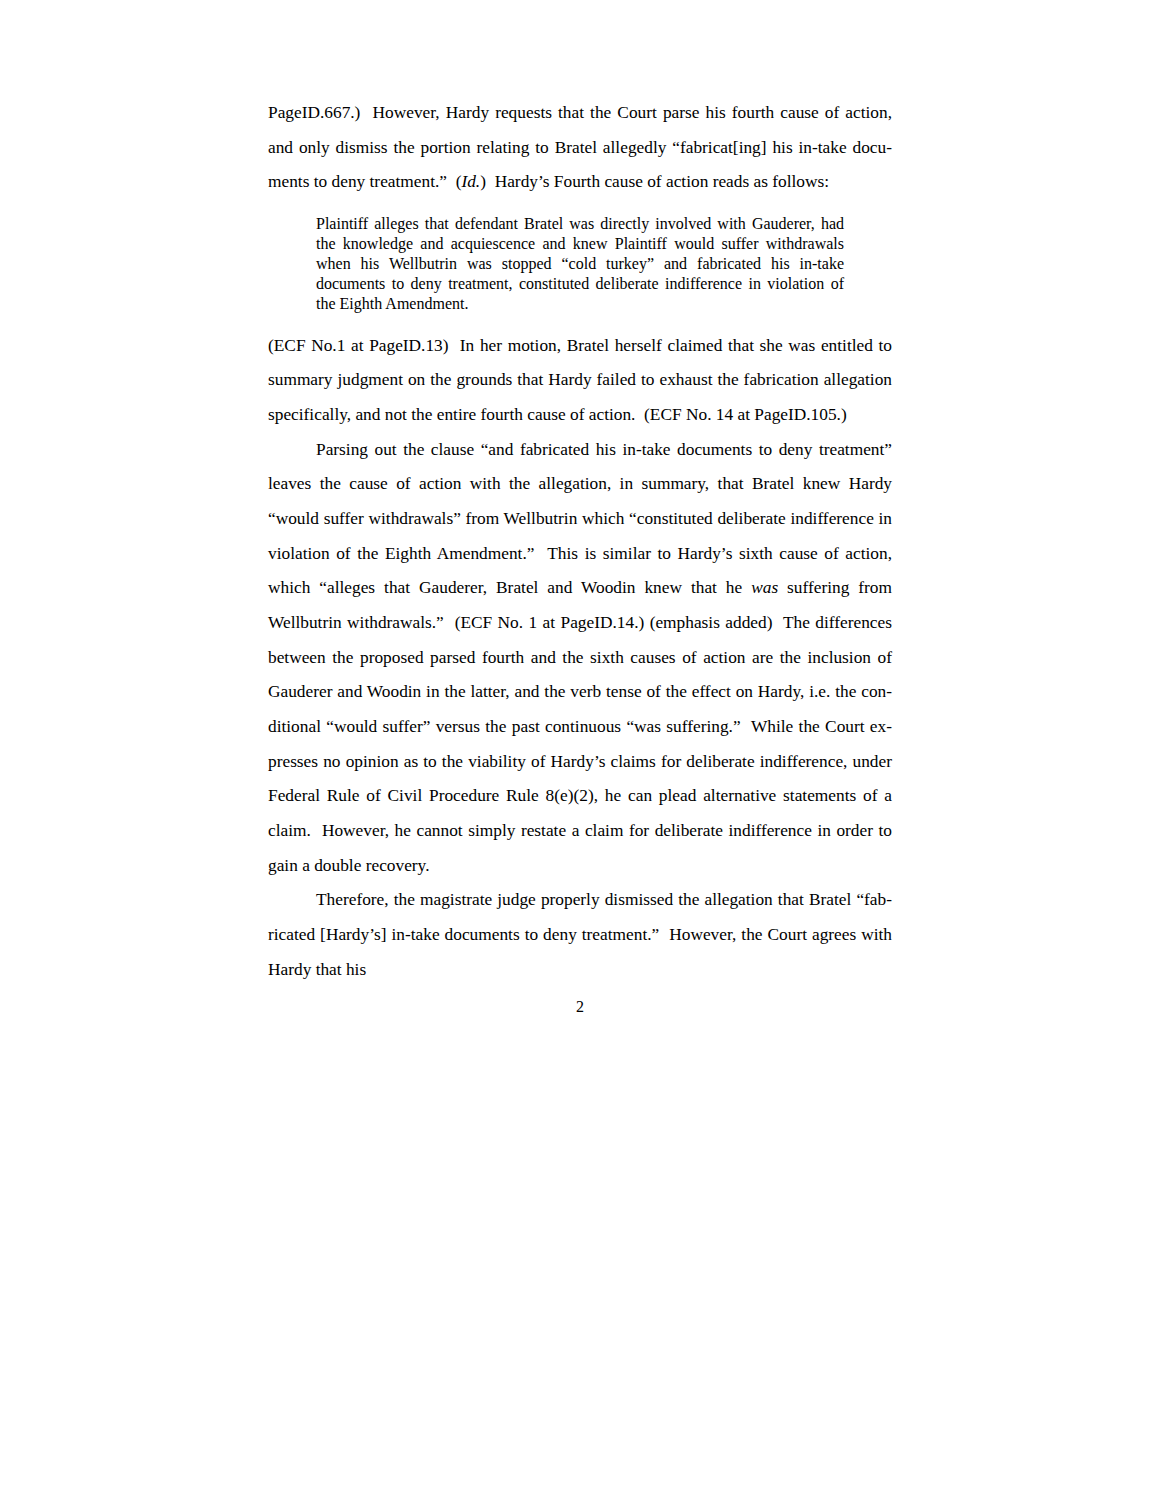PageID.667.) However, Hardy requests that the Court parse his fourth cause of action, and only dismiss the portion relating to Bratel allegedly “fabricat[ing] his in-take documents to deny treatment.” (Id.) Hardy’s Fourth cause of action reads as follows:
Plaintiff alleges that defendant Bratel was directly involved with Gauderer, had the knowledge and acquiescence and knew Plaintiff would suffer withdrawals when his Wellbutrin was stopped “cold turkey” and fabricated his in-take documents to deny treatment, constituted deliberate indifference in violation of the Eighth Amendment.
(ECF No.1 at PageID.13) In her motion, Bratel herself claimed that she was entitled to summary judgment on the grounds that Hardy failed to exhaust the fabrication allegation specifically, and not the entire fourth cause of action. (ECF No. 14 at PageID.105.)
Parsing out the clause “and fabricated his in-take documents to deny treatment” leaves the cause of action with the allegation, in summary, that Bratel knew Hardy “would suffer withdrawals” from Wellbutrin which “constituted deliberate indifference in violation of the Eighth Amendment.” This is similar to Hardy’s sixth cause of action, which “alleges that Gauderer, Bratel and Woodin knew that he was suffering from Wellbutrin withdrawals.” (ECF No. 1 at PageID.14.) (emphasis added) The differences between the proposed parsed fourth and the sixth causes of action are the inclusion of Gauderer and Woodin in the latter, and the verb tense of the effect on Hardy, i.e. the conditional “would suffer” versus the past continuous “was suffering.” While the Court expresses no opinion as to the viability of Hardy’s claims for deliberate indifference, under Federal Rule of Civil Procedure Rule 8(e)(2), he can plead alternative statements of a claim. However, he cannot simply restate a claim for deliberate indifference in order to gain a double recovery.
Therefore, the magistrate judge properly dismissed the allegation that Bratel “fabricated [Hardy’s] in-take documents to deny treatment.” However, the Court agrees with Hardy that his
2